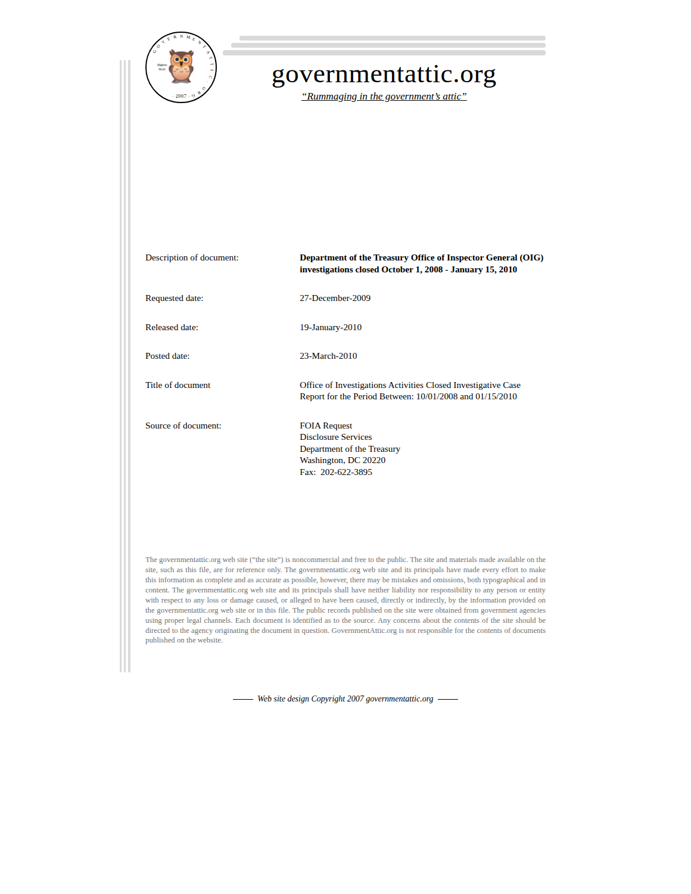G O V E R N M E N T A T T I C . O R G
🦉
Videre
licet
· 2007 ·
governmentattic.org
“Rummaging in the government’s attic”
| Description of document: | Department of the Treasury Office of Inspector General (OIG) investigations closed October 1, 2008 - January 15, 2010 |
| Requested date: | 27-December-2009 |
| Released date: | 19-January-2010 |
| Posted date: | 23-March-2010 |
| Title of document | Office of Investigations Activities Closed Investigative Case Report for the Period Between: 10/01/2008 and 01/15/2010 |
| Source of document: | FOIA Request Disclosure Services Department of the Treasury Washington, DC 20220 Fax: 202-622-3895 |
The governmentattic.org web site (“the site”) is noncommercial and free to the public. The site and materials made available on the site, such as this file, are for reference only. The governmentattic.org web site and its principals have made every effort to make this information as complete and as accurate as possible, however, there may be mistakes and omissions, both typographical and in content. The governmentattic.org web site and its principals shall have neither liability nor responsibility to any person or entity with respect to any loss or damage caused, or alleged to have been caused, directly or indirectly, by the information provided on the governmentattic.org web site or in this file. The public records published on the site were obtained from government agencies using proper legal channels. Each document is identified as to the source. Any concerns about the contents of the site should be directed to the agency originating the document in question. GovernmentAttic.org is not responsible for the contents of documents published on the website.
Web site design Copyright 2007 governmentattic.org